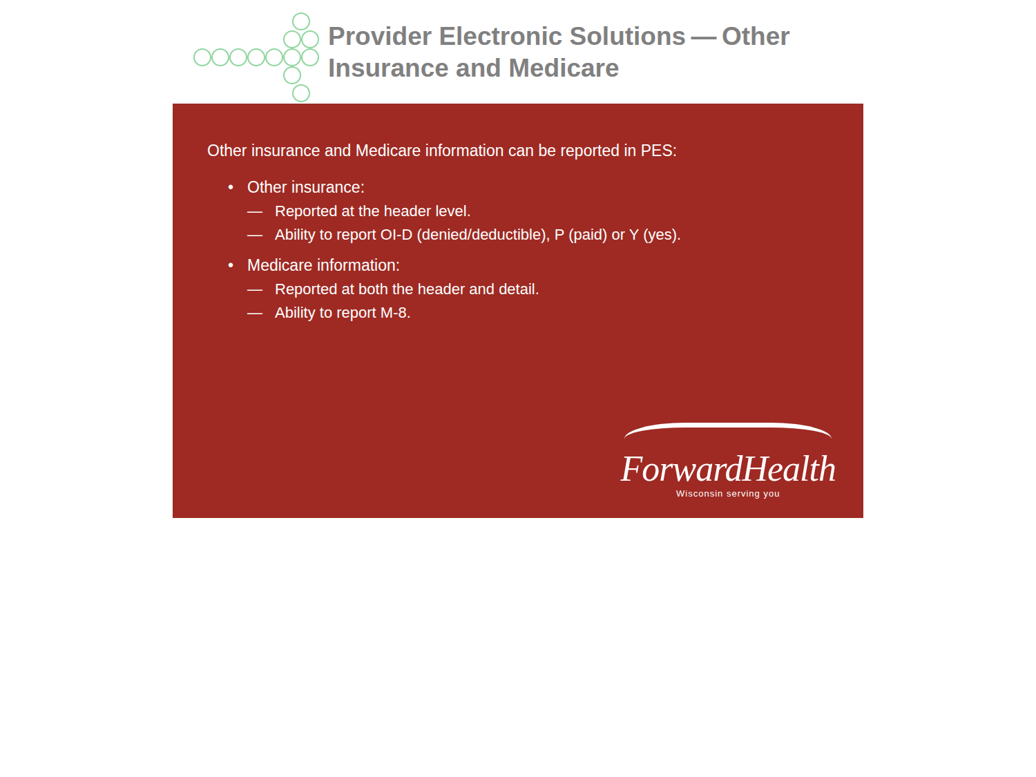Provider Electronic Solutions — Other Insurance and Medicare
Other insurance and Medicare information can be reported in PES:
Other insurance:
Reported at the header level.
Ability to report OI-D (denied/deductible), P (paid) or Y (yes).
Medicare information:
Reported at both the header and detail.
Ability to report M-8.
ForwardHealth
Wisconsin serving you